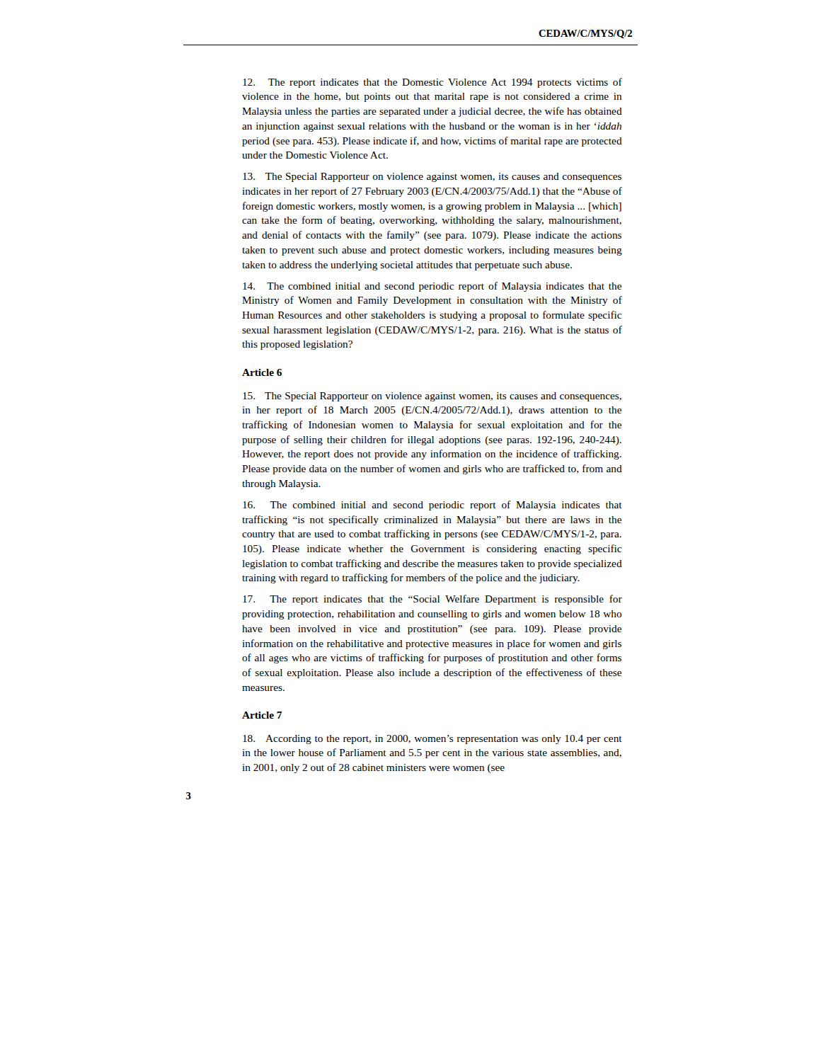CEDAW/C/MYS/Q/2
12. The report indicates that the Domestic Violence Act 1994 protects victims of violence in the home, but points out that marital rape is not considered a crime in Malaysia unless the parties are separated under a judicial decree, the wife has obtained an injunction against sexual relations with the husband or the woman is in her ‘iddah period (see para. 453). Please indicate if, and how, victims of marital rape are protected under the Domestic Violence Act.
13. The Special Rapporteur on violence against women, its causes and consequences indicates in her report of 27 February 2003 (E/CN.4/2003/75/Add.1) that the “Abuse of foreign domestic workers, mostly women, is a growing problem in Malaysia ... [which] can take the form of beating, overworking, withholding the salary, malnourishment, and denial of contacts with the family” (see para. 1079). Please indicate the actions taken to prevent such abuse and protect domestic workers, including measures being taken to address the underlying societal attitudes that perpetuate such abuse.
14. The combined initial and second periodic report of Malaysia indicates that the Ministry of Women and Family Development in consultation with the Ministry of Human Resources and other stakeholders is studying a proposal to formulate specific sexual harassment legislation (CEDAW/C/MYS/1-2, para. 216). What is the status of this proposed legislation?
Article 6
15. The Special Rapporteur on violence against women, its causes and consequences, in her report of 18 March 2005 (E/CN.4/2005/72/Add.1), draws attention to the trafficking of Indonesian women to Malaysia for sexual exploitation and for the purpose of selling their children for illegal adoptions (see paras. 192-196, 240-244). However, the report does not provide any information on the incidence of trafficking. Please provide data on the number of women and girls who are trafficked to, from and through Malaysia.
16. The combined initial and second periodic report of Malaysia indicates that trafficking “is not specifically criminalized in Malaysia” but there are laws in the country that are used to combat trafficking in persons (see CEDAW/C/MYS/1-2, para. 105). Please indicate whether the Government is considering enacting specific legislation to combat trafficking and describe the measures taken to provide specialized training with regard to trafficking for members of the police and the judiciary.
17. The report indicates that the “Social Welfare Department is responsible for providing protection, rehabilitation and counselling to girls and women below 18 who have been involved in vice and prostitution” (see para. 109). Please provide information on the rehabilitative and protective measures in place for women and girls of all ages who are victims of trafficking for purposes of prostitution and other forms of sexual exploitation. Please also include a description of the effectiveness of these measures.
Article 7
18. According to the report, in 2000, women’s representation was only 10.4 per cent in the lower house of Parliament and 5.5 per cent in the various state assemblies, and, in 2001, only 2 out of 28 cabinet ministers were women (see
3